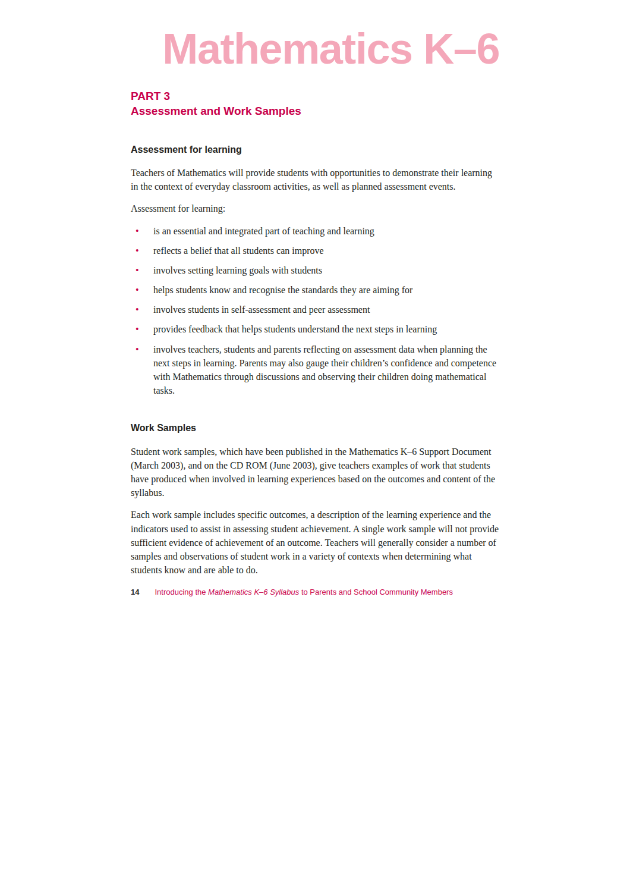Mathematics K–6
PART 3
Assessment and Work Samples
Assessment for learning
Teachers of Mathematics will provide students with opportunities to demonstrate their learning in the context of everyday classroom activities, as well as planned assessment events.
Assessment for learning:
is an essential and integrated part of teaching and learning
reflects a belief that all students can improve
involves setting learning goals with students
helps students know and recognise the standards they are aiming for
involves students in self-assessment and peer assessment
provides feedback that helps students understand the next steps in learning
involves teachers, students and parents reflecting on assessment data when planning the next steps in learning. Parents may also gauge their children’s confidence and competence with Mathematics through discussions and observing their children doing mathematical tasks.
Work Samples
Student work samples, which have been published in the Mathematics K–6 Support Document (March 2003), and on the CD ROM (June 2003), give teachers examples of work that students have produced when involved in learning experiences based on the outcomes and content of the syllabus.
Each work sample includes specific outcomes, a description of the learning experience and the indicators used to assist in assessing student achievement. A single work sample will not provide sufficient evidence of achievement of an outcome. Teachers will generally consider a number of samples and observations of student work in a variety of contexts when determining what students know and are able to do.
14 Introducing the Mathematics K–6 Syllabus to Parents and School Community Members